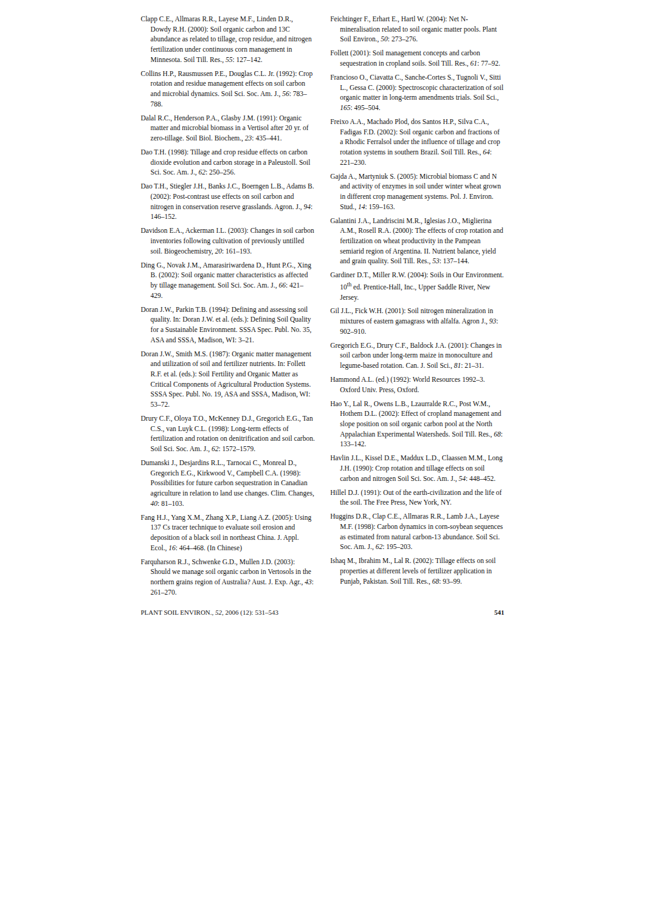Clapp C.E., Allmaras R.R., Layese M.F., Linden D.R., Dowdy R.H. (2000): Soil organic carbon and 13C abundance as related to tillage, crop residue, and nitrogen fertilization under continuous corn management in Minnesota. Soil Till. Res., 55: 127–142.
Collins H.P., Rausmussen P.E., Douglas C.L. Jr. (1992): Crop rotation and residue management effects on soil carbon and microbial dynamics. Soil Sci. Soc. Am. J., 56: 783–788.
Dalal R.C., Henderson P.A., Glasby J.M. (1991): Organic matter and microbial biomass in a Vertisol after 20 yr. of zero-tillage. Soil Biol. Biochem., 23: 435–441.
Dao T.H. (1998): Tillage and crop residue effects on carbon dioxide evolution and carbon storage in a Paleustoll. Soil Sci. Soc. Am. J., 62: 250–256.
Dao T.H., Stiegler J.H., Banks J.C., Boerngen L.B., Adams B. (2002): Post-contrast use effects on soil carbon and nitrogen in conservation reserve grasslands. Agron. J., 94: 146–152.
Davidson E.A., Ackerman I.L. (2003): Changes in soil carbon inventories following cultivation of previously untilled soil. Biogeochemistry, 20: 161–193.
Ding G., Novak J.M., Amarasiriwardena D., Hunt P.G., Xing B. (2002): Soil organic matter characteristics as affected by tillage management. Soil Sci. Soc. Am. J., 66: 421–429.
Doran J.W., Parkin T.B. (1994): Defining and assessing soil quality. In: Doran J.W. et al. (eds.): Defining Soil Quality for a Sustainable Environment. SSSA Spec. Publ. No. 35, ASA and SSSA, Madison, WI: 3–21.
Doran J.W., Smith M.S. (1987): Organic matter management and utilization of soil and fertilizer nutrients. In: Follett R.F. et al. (eds.): Soil Fertility and Organic Matter as Critical Components of Agricultural Production Systems. SSSA Spec. Publ. No. 19, ASA and SSSA, Madison, WI: 53–72.
Drury C.F., Oloya T.O., McKenney D.J., Gregorich E.G., Tan C.S., van Luyk C.L. (1998): Long-term effects of fertilization and rotation on denitrification and soil carbon. Soil Sci. Soc. Am. J., 62: 1572–1579.
Dumanski J., Desjardins R.L., Tarnocai C., Monreal D., Gregorich E.G., Kirkwood V., Campbell C.A. (1998): Possibilities for future carbon sequestration in Canadian agriculture in relation to land use changes. Clim. Changes, 40: 81–103.
Fang H.J., Yang X.M., Zhang X.P., Liang A.Z. (2005): Using 137 Cs tracer technique to evaluate soil erosion and deposition of a black soil in northeast China. J. Appl. Ecol., 16: 464–468. (In Chinese)
Farquharson R.J., Schwenke G.D., Mullen J.D. (2003): Should we manage soil organic carbon in Vertosols in the northern grains region of Australia? Aust. J. Exp. Agr., 43: 261–270.
Feichtinger F., Erhart E., Hartl W. (2004): Net N-mineralisation related to soil organic matter pools. Plant Soil Environ., 50: 273–276.
Follett (2001): Soil management concepts and carbon sequestration in cropland soils. Soil Till. Res., 61: 77–92.
Francioso O., Ciavatta C., Sanche-Cortes S., Tugnoli V., Sitti L., Gessa C. (2000): Spectroscopic characterization of soil organic matter in long-term amendments trials. Soil Sci., 165: 495–504.
Freixo A.A., Machado Plod, dos Santos H.P., Silva C.A., Fadigas F.D. (2002): Soil organic carbon and fractions of a Rhodic Ferralsol under the influence of tillage and crop rotation systems in southern Brazil. Soil Till. Res., 64: 221–230.
Gajda A., Martyniuk S. (2005): Microbial biomass C and N and activity of enzymes in soil under winter wheat grown in different crop management systems. Pol. J. Environ. Stud., 14: 159–163.
Galantini J.A., Landriscini M.R., Iglesias J.O., Miglierina A.M., Rosell R.A. (2000): The effects of crop rotation and fertilization on wheat productivity in the Pampean semiarid region of Argentina. II. Nutrient balance, yield and grain quality. Soil Till. Res., 53: 137–144.
Gardiner D.T., Miller R.W. (2004): Soils in Our Environment. 10th ed. Prentice-Hall, Inc., Upper Saddle River, New Jersey.
Gil J.L., Fick W.H. (2001): Soil nitrogen mineralization in mixtures of eastern gamagrass with alfalfa. Agron J., 93: 902–910.
Gregorich E.G., Drury C.F., Baldock J.A. (2001): Changes in soil carbon under long-term maize in monoculture and legume-based rotation. Can. J. Soil Sci., 81: 21–31.
Hammond A.L. (ed.) (1992): World Resources 1992–3. Oxford Univ. Press, Oxford.
Hao Y., Lal R., Owens L.B., Lzaurralde R.C., Post W.M., Hothem D.L. (2002): Effect of cropland management and slope position on soil organic carbon pool at the North Appalachian Experimental Watersheds. Soil Till. Res., 68: 133–142.
Havlin J.L., Kissel D.E., Maddux L.D., Claassen M.M., Long J.H. (1990): Crop rotation and tillage effects on soil carbon and nitrogen Soil Sci. Soc. Am. J., 54: 448–452.
Hillel D.J. (1991): Out of the earth-civilization and the life of the soil. The Free Press, New York, NY.
Huggins D.R., Clap C.E., Allmaras R.R., Lamb J.A., Layese M.F. (1998): Carbon dynamics in corn-soybean sequences as estimated from natural carbon-13 abundance. Soil Sci. Soc. Am. J., 62: 195–203.
Ishaq M., Ibrahim M., Lal R. (2002): Tillage effects on soil properties at different levels of fertilizer application in Punjab, Pakistan. Soil Till. Res., 68: 93–99.
PLANT SOIL ENVIRON., 52, 2006 (12): 531–543 541